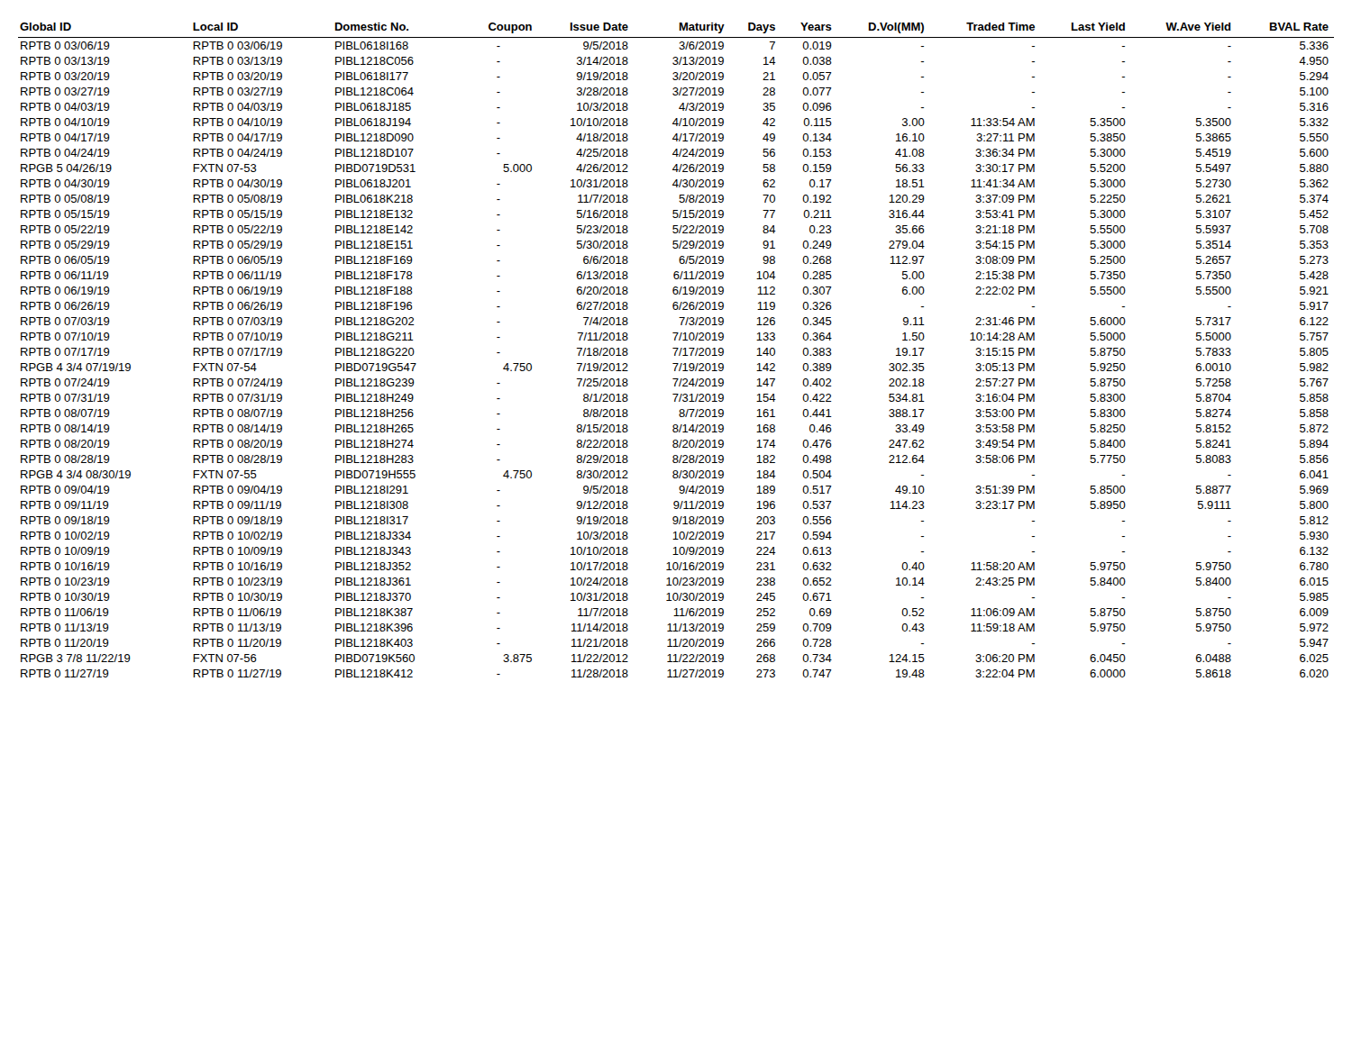| Global ID | Local ID | Domestic No. | Coupon | Issue Date | Maturity | Days | Years | D.Vol(MM) | Traded Time | Last Yield | W.Ave Yield | BVAL Rate |
| --- | --- | --- | --- | --- | --- | --- | --- | --- | --- | --- | --- | --- |
| RPTB 0 03/06/19 | RPTB 0 03/06/19 | PIBL0618I168 | - | 9/5/2018 | 3/6/2019 | 7 | 0.019 | - | - | - | - | 5.336 |
| RPTB 0 03/13/19 | RPTB 0 03/13/19 | PIBL1218C056 | - | 3/14/2018 | 3/13/2019 | 14 | 0.038 | - | - | - | - | 4.950 |
| RPTB 0 03/20/19 | RPTB 0 03/20/19 | PIBL0618I177 | - | 9/19/2018 | 3/20/2019 | 21 | 0.057 | - | - | - | - | 5.294 |
| RPTB 0 03/27/19 | RPTB 0 03/27/19 | PIBL1218C064 | - | 3/28/2018 | 3/27/2019 | 28 | 0.077 | - | - | - | - | 5.100 |
| RPTB 0 04/03/19 | RPTB 0 04/03/19 | PIBL0618J185 | - | 10/3/2018 | 4/3/2019 | 35 | 0.096 | - | - | - | - | 5.316 |
| RPTB 0 04/10/19 | RPTB 0 04/10/19 | PIBL0618J194 | - | 10/10/2018 | 4/10/2019 | 42 | 0.115 | 3.00 | 11:33:54 AM | 5.3500 | 5.3500 | 5.332 |
| RPTB 0 04/17/19 | RPTB 0 04/17/19 | PIBL1218D090 | - | 4/18/2018 | 4/17/2019 | 49 | 0.134 | 16.10 | 3:27:11 PM | 5.3850 | 5.3865 | 5.550 |
| RPTB 0 04/24/19 | RPTB 0 04/24/19 | PIBL1218D107 | - | 4/25/2018 | 4/24/2019 | 56 | 0.153 | 41.08 | 3:36:34 PM | 5.3000 | 5.4519 | 5.600 |
| RPGB 5 04/26/19 | FXTN 07-53 | PIBD0719D531 | 5.000 | 4/26/2012 | 4/26/2019 | 58 | 0.159 | 56.33 | 3:30:17 PM | 5.5200 | 5.5497 | 5.880 |
| RPTB 0 04/30/19 | RPTB 0 04/30/19 | PIBL0618J201 | - | 10/31/2018 | 4/30/2019 | 62 | 0.17 | 18.51 | 11:41:34 AM | 5.3000 | 5.2730 | 5.362 |
| RPTB 0 05/08/19 | RPTB 0 05/08/19 | PIBL0618K218 | - | 11/7/2018 | 5/8/2019 | 70 | 0.192 | 120.29 | 3:37:09 PM | 5.2250 | 5.2621 | 5.374 |
| RPTB 0 05/15/19 | RPTB 0 05/15/19 | PIBL1218E132 | - | 5/16/2018 | 5/15/2019 | 77 | 0.211 | 316.44 | 3:53:41 PM | 5.3000 | 5.3107 | 5.452 |
| RPTB 0 05/22/19 | RPTB 0 05/22/19 | PIBL1218E142 | - | 5/23/2018 | 5/22/2019 | 84 | 0.23 | 35.66 | 3:21:18 PM | 5.5500 | 5.5937 | 5.708 |
| RPTB 0 05/29/19 | RPTB 0 05/29/19 | PIBL1218E151 | - | 5/30/2018 | 5/29/2019 | 91 | 0.249 | 279.04 | 3:54:15 PM | 5.3000 | 5.3514 | 5.353 |
| RPTB 0 06/05/19 | RPTB 0 06/05/19 | PIBL1218F169 | - | 6/6/2018 | 6/5/2019 | 98 | 0.268 | 112.97 | 3:08:09 PM | 5.2500 | 5.2657 | 5.273 |
| RPTB 0 06/11/19 | RPTB 0 06/11/19 | PIBL1218F178 | - | 6/13/2018 | 6/11/2019 | 104 | 0.285 | 5.00 | 2:15:38 PM | 5.7350 | 5.7350 | 5.428 |
| RPTB 0 06/19/19 | RPTB 0 06/19/19 | PIBL1218F188 | - | 6/20/2018 | 6/19/2019 | 112 | 0.307 | 6.00 | 2:22:02 PM | 5.5500 | 5.5500 | 5.921 |
| RPTB 0 06/26/19 | RPTB 0 06/26/19 | PIBL1218F196 | - | 6/27/2018 | 6/26/2019 | 119 | 0.326 | - | - | - | - | 5.917 |
| RPTB 0 07/03/19 | RPTB 0 07/03/19 | PIBL1218G202 | - | 7/4/2018 | 7/3/2019 | 126 | 0.345 | 9.11 | 2:31:46 PM | 5.6000 | 5.7317 | 6.122 |
| RPTB 0 07/10/19 | RPTB 0 07/10/19 | PIBL1218G211 | - | 7/11/2018 | 7/10/2019 | 133 | 0.364 | 1.50 | 10:14:28 AM | 5.5000 | 5.5000 | 5.757 |
| RPTB 0 07/17/19 | RPTB 0 07/17/19 | PIBL1218G220 | - | 7/18/2018 | 7/17/2019 | 140 | 0.383 | 19.17 | 3:15:15 PM | 5.8750 | 5.7833 | 5.805 |
| RPGB 4 3/4 07/19/19 | FXTN 07-54 | PIBD0719G547 | 4.750 | 7/19/2012 | 7/19/2019 | 142 | 0.389 | 302.35 | 3:05:13 PM | 5.9250 | 6.0010 | 5.982 |
| RPTB 0 07/24/19 | RPTB 0 07/24/19 | PIBL1218G239 | - | 7/25/2018 | 7/24/2019 | 147 | 0.402 | 202.18 | 2:57:27 PM | 5.8750 | 5.7258 | 5.767 |
| RPTB 0 07/31/19 | RPTB 0 07/31/19 | PIBL1218H249 | - | 8/1/2018 | 7/31/2019 | 154 | 0.422 | 534.81 | 3:16:04 PM | 5.8300 | 5.8704 | 5.858 |
| RPTB 0 08/07/19 | RPTB 0 08/07/19 | PIBL1218H256 | - | 8/8/2018 | 8/7/2019 | 161 | 0.441 | 388.17 | 3:53:00 PM | 5.8300 | 5.8274 | 5.858 |
| RPTB 0 08/14/19 | RPTB 0 08/14/19 | PIBL1218H265 | - | 8/15/2018 | 8/14/2019 | 168 | 0.46 | 33.49 | 3:53:58 PM | 5.8250 | 5.8152 | 5.872 |
| RPTB 0 08/20/19 | RPTB 0 08/20/19 | PIBL1218H274 | - | 8/22/2018 | 8/20/2019 | 174 | 0.476 | 247.62 | 3:49:54 PM | 5.8400 | 5.8241 | 5.894 |
| RPTB 0 08/28/19 | RPTB 0 08/28/19 | PIBL1218H283 | - | 8/29/2018 | 8/28/2019 | 182 | 0.498 | 212.64 | 3:58:06 PM | 5.7750 | 5.8083 | 5.856 |
| RPGB 4 3/4 08/30/19 | FXTN 07-55 | PIBD0719H555 | 4.750 | 8/30/2012 | 8/30/2019 | 184 | 0.504 | - | - | - | - | 6.041 |
| RPTB 0 09/04/19 | RPTB 0 09/04/19 | PIBL1218I291 | - | 9/5/2018 | 9/4/2019 | 189 | 0.517 | 49.10 | 3:51:39 PM | 5.8500 | 5.8877 | 5.969 |
| RPTB 0 09/11/19 | RPTB 0 09/11/19 | PIBL1218I308 | - | 9/12/2018 | 9/11/2019 | 196 | 0.537 | 114.23 | 3:23:17 PM | 5.8950 | 5.9111 | 5.800 |
| RPTB 0 09/18/19 | RPTB 0 09/18/19 | PIBL1218I317 | - | 9/19/2018 | 9/18/2019 | 203 | 0.556 | - | - | - | - | 5.812 |
| RPTB 0 10/02/19 | RPTB 0 10/02/19 | PIBL1218J334 | - | 10/3/2018 | 10/2/2019 | 217 | 0.594 | - | - | - | - | 5.930 |
| RPTB 0 10/09/19 | RPTB 0 10/09/19 | PIBL1218J343 | - | 10/10/2018 | 10/9/2019 | 224 | 0.613 | - | - | - | - | 6.132 |
| RPTB 0 10/16/19 | RPTB 0 10/16/19 | PIBL1218J352 | - | 10/17/2018 | 10/16/2019 | 231 | 0.632 | 0.40 | 11:58:20 AM | 5.9750 | 5.9750 | 6.780 |
| RPTB 0 10/23/19 | RPTB 0 10/23/19 | PIBL1218J361 | - | 10/24/2018 | 10/23/2019 | 238 | 0.652 | 10.14 | 2:43:25 PM | 5.8400 | 5.8400 | 6.015 |
| RPTB 0 10/30/19 | RPTB 0 10/30/19 | PIBL1218J370 | - | 10/31/2018 | 10/30/2019 | 245 | 0.671 | - | - | - | - | 5.985 |
| RPTB 0 11/06/19 | RPTB 0 11/06/19 | PIBL1218K387 | - | 11/7/2018 | 11/6/2019 | 252 | 0.69 | 0.52 | 11:06:09 AM | 5.8750 | 5.8750 | 6.009 |
| RPTB 0 11/13/19 | RPTB 0 11/13/19 | PIBL1218K396 | - | 11/14/2018 | 11/13/2019 | 259 | 0.709 | 0.43 | 11:59:18 AM | 5.9750 | 5.9750 | 5.972 |
| RPTB 0 11/20/19 | RPTB 0 11/20/19 | PIBL1218K403 | - | 11/21/2018 | 11/20/2019 | 266 | 0.728 | - | - | - | - | 5.947 |
| RPGB 3 7/8 11/22/19 | FXTN 07-56 | PIBD0719K560 | 3.875 | 11/22/2012 | 11/22/2019 | 268 | 0.734 | 124.15 | 3:06:20 PM | 6.0450 | 6.0488 | 6.025 |
| RPTB 0 11/27/19 | RPTB 0 11/27/19 | PIBL1218K412 | - | 11/28/2018 | 11/27/2019 | 273 | 0.747 | 19.48 | 3:22:04 PM | 6.0000 | 5.8618 | 6.020 |